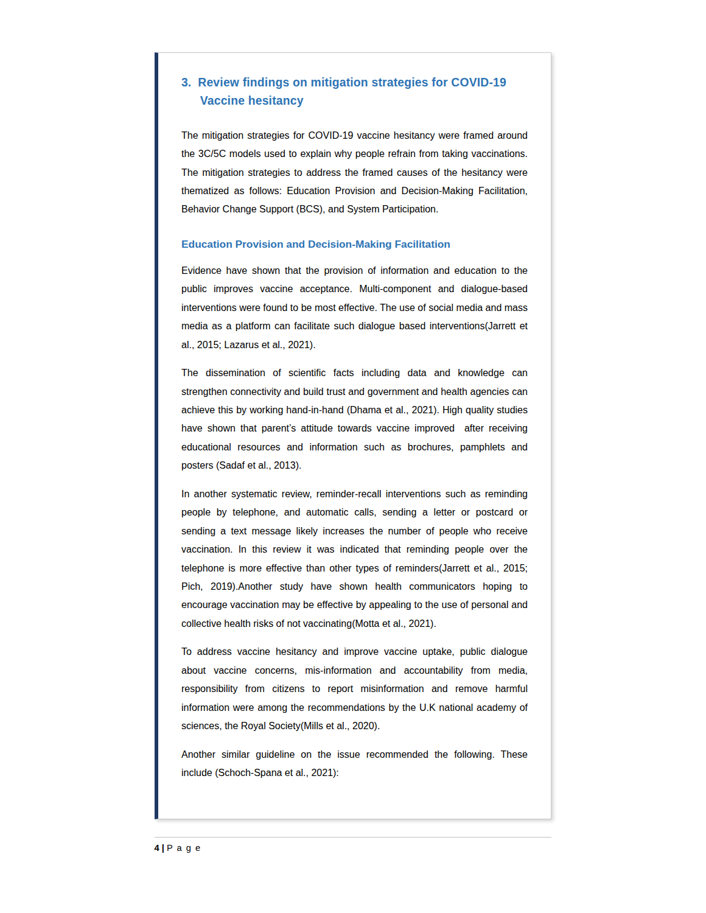3. Review findings on mitigation strategies for COVID-19 Vaccine hesitancy
The mitigation strategies for COVID-19 vaccine hesitancy were framed around the 3C/5C models used to explain why people refrain from taking vaccinations. The mitigation strategies to address the framed causes of the hesitancy were thematized as follows: Education Provision and Decision-Making Facilitation, Behavior Change Support (BCS), and System Participation.
Education Provision and Decision-Making Facilitation
Evidence have shown that the provision of information and education to the public improves vaccine acceptance. Multi-component and dialogue-based interventions were found to be most effective. The use of social media and mass media as a platform can facilitate such dialogue based interventions(Jarrett et al., 2015; Lazarus et al., 2021).
The dissemination of scientific facts including data and knowledge can strengthen connectivity and build trust and government and health agencies can achieve this by working hand-in-hand (Dhama et al., 2021). High quality studies have shown that parent’s attitude towards vaccine improved after receiving educational resources and information such as brochures, pamphlets and posters (Sadaf et al., 2013).
In another systematic review, reminder-recall interventions such as reminding people by telephone, and automatic calls, sending a letter or postcard or sending a text message likely increases the number of people who receive vaccination. In this review it was indicated that reminding people over the telephone is more effective than other types of reminders(Jarrett et al., 2015; Pich, 2019).Another study have shown health communicators hoping to encourage vaccination may be effective by appealing to the use of personal and collective health risks of not vaccinating(Motta et al., 2021).
To address vaccine hesitancy and improve vaccine uptake, public dialogue about vaccine concerns, mis-information and accountability from media, responsibility from citizens to report misinformation and remove harmful information were among the recommendations by the U.K national academy of sciences, the Royal Society(Mills et al., 2020).
Another similar guideline on the issue recommended the following. These include (Schoch-Spana et al., 2021):
4 | P a g e